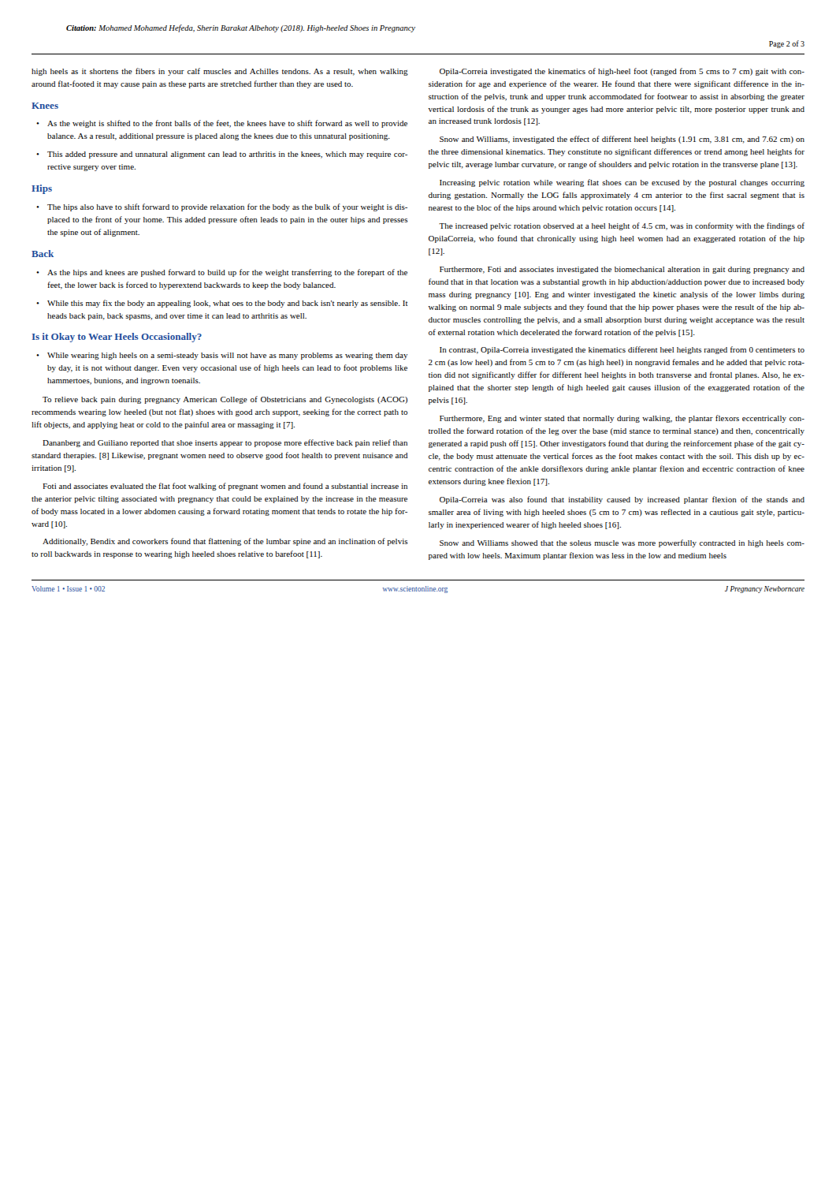Citation: Mohamed Mohamed Hefeda, Sherin Barakat Albehoty (2018). High-heeled Shoes in Pregnancy
Page 2 of 3
high heels as it shortens the fibers in your calf muscles and Achilles tendons. As a result, when walking around flat-footed it may cause pain as these parts are stretched further than they are used to.
Knees
As the weight is shifted to the front balls of the feet, the knees have to shift forward as well to provide balance. As a result, additional pressure is placed along the knees due to this unnatural positioning.
This added pressure and unnatural alignment can lead to arthritis in the knees, which may require corrective surgery over time.
Hips
The hips also have to shift forward to provide relaxation for the body as the bulk of your weight is displaced to the front of your home. This added pressure often leads to pain in the outer hips and presses the spine out of alignment.
Back
As the hips and knees are pushed forward to build up for the weight transferring to the forepart of the feet, the lower back is forced to hyperextend backwards to keep the body balanced.
While this may fix the body an appealing look, what oes to the body and back isn't nearly as sensible. It heads back pain, back spasms, and over time it can lead to arthritis as well.
Is it Okay to Wear Heels Occasionally?
While wearing high heels on a semi-steady basis will not have as many problems as wearing them day by day, it is not without danger. Even very occasional use of high heels can lead to foot problems like hammertoes, bunions, and ingrown toenails.
To relieve back pain during pregnancy American College of Obstetricians and Gynecologists (ACOG) recommends wearing low heeled (but not flat) shoes with good arch support, seeking for the correct path to lift objects, and applying heat or cold to the painful area or massaging it [7].
Dananberg and Guiliano reported that shoe inserts appear to propose more effective back pain relief than standard therapies. [8] Likewise, pregnant women need to observe good foot health to prevent nuisance and irritation [9].
Foti and associates evaluated the flat foot walking of pregnant women and found a substantial increase in the anterior pelvic tilting associated with pregnancy that could be explained by the increase in the measure of body mass located in a lower abdomen causing a forward rotating moment that tends to rotate the hip forward [10].
Additionally, Bendix and coworkers found that flattening of the lumbar spine and an inclination of pelvis to roll backwards in response to wearing high heeled shoes relative to barefoot [11].
Opila-Correia investigated the kinematics of high-heel foot (ranged from 5 cms to 7 cm) gait with consideration for age and experience of the wearer. He found that there were significant difference in the instruction of the pelvis, trunk and upper trunk accommodated for footwear to assist in absorbing the greater vertical lordosis of the trunk as younger ages had more anterior pelvic tilt, more posterior upper trunk and an increased trunk lordosis [12].
Snow and Williams, investigated the effect of different heel heights (1.91 cm, 3.81 cm, and 7.62 cm) on the three dimensional kinematics. They constitute no significant differences or trend among heel heights for pelvic tilt, average lumbar curvature, or range of shoulders and pelvic rotation in the transverse plane [13].
Increasing pelvic rotation while wearing flat shoes can be excused by the postural changes occurring during gestation. Normally the LOG falls approximately 4 cm anterior to the first sacral segment that is nearest to the bloc of the hips around which pelvic rotation occurs [14].
The increased pelvic rotation observed at a heel height of 4.5 cm, was in conformity with the findings of OpilaCorreia, who found that chronically using high heel women had an exaggerated rotation of the hip [12].
Furthermore, Foti and associates investigated the biomechanical alteration in gait during pregnancy and found that in that location was a substantial growth in hip abduction/adduction power due to increased body mass during pregnancy [10]. Eng and winter investigated the kinetic analysis of the lower limbs during walking on normal 9 male subjects and they found that the hip power phases were the result of the hip abductor muscles controlling the pelvis, and a small absorption burst during weight acceptance was the result of external rotation which decelerated the forward rotation of the pelvis [15].
In contrast, Opila-Correia investigated the kinematics different heel heights ranged from 0 centimeters to 2 cm (as low heel) and from 5 cm to 7 cm (as high heel) in nongravid females and he added that pelvic rotation did not significantly differ for different heel heights in both transverse and frontal planes. Also, he explained that the shorter step length of high heeled gait causes illusion of the exaggerated rotation of the pelvis [16].
Furthermore, Eng and winter stated that normally during walking, the plantar flexors eccentrically controlled the forward rotation of the leg over the base (mid stance to terminal stance) and then, concentrically generated a rapid push off [15]. Other investigators found that during the reinforcement phase of the gait cycle, the body must attenuate the vertical forces as the foot makes contact with the soil. This dish up by eccentric contraction of the ankle dorsiflexors during ankle plantar flexion and eccentric contraction of knee extensors during knee flexion [17].
Opila-Correia was also found that instability caused by increased plantar flexion of the stands and smaller area of living with high heeled shoes (5 cm to 7 cm) was reflected in a cautious gait style, particularly in inexperienced wearer of high heeled shoes [16].
Snow and Williams showed that the soleus muscle was more powerfully contracted in high heels compared with low heels. Maximum plantar flexion was less in the low and medium heels
Volume 1 • Issue 1 • 002 www.scientonline.org J Pregnancy Newborncare